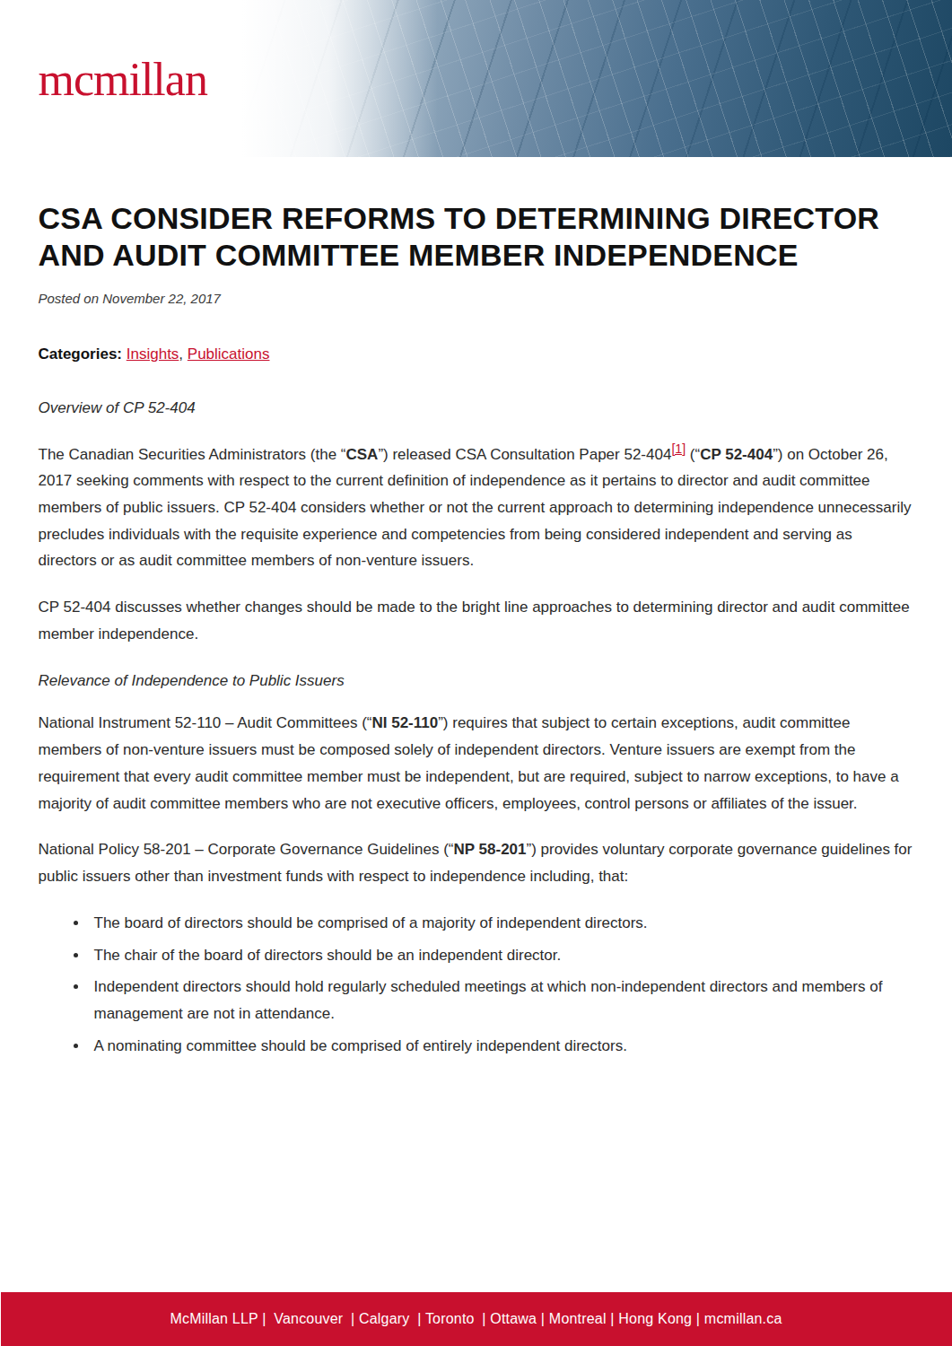mcmillan
CSA Consider Reforms to Determining Director and Audit Committee Member Independence
Posted on November 22, 2017
Categories: Insights, Publications
Overview of CP 52-404
The Canadian Securities Administrators (the “CSA”) released CSA Consultation Paper 52-404[1] (“CP 52-404”) on October 26, 2017 seeking comments with respect to the current definition of independence as it pertains to director and audit committee members of public issuers. CP 52-404 considers whether or not the current approach to determining independence unnecessarily precludes individuals with the requisite experience and competencies from being considered independent and serving as directors or as audit committee members of non-venture issuers.
CP 52-404 discusses whether changes should be made to the bright line approaches to determining director and audit committee member independence.
Relevance of Independence to Public Issuers
National Instrument 52-110 – Audit Committees (“NI 52-110”) requires that subject to certain exceptions, audit committee members of non-venture issuers must be composed solely of independent directors. Venture issuers are exempt from the requirement that every audit committee member must be independent, but are required, subject to narrow exceptions, to have a majority of audit committee members who are not executive officers, employees, control persons or affiliates of the issuer.
National Policy 58-201 – Corporate Governance Guidelines (“NP 58-201”) provides voluntary corporate governance guidelines for public issuers other than investment funds with respect to independence including, that:
The board of directors should be comprised of a majority of independent directors.
The chair of the board of directors should be an independent director.
Independent directors should hold regularly scheduled meetings at which non-independent directors and members of management are not in attendance.
A nominating committee should be comprised of entirely independent directors.
McMillan LLP | Vancouver | Calgary | Toronto | Ottawa | Montreal | Hong Kong | mcmillan.ca